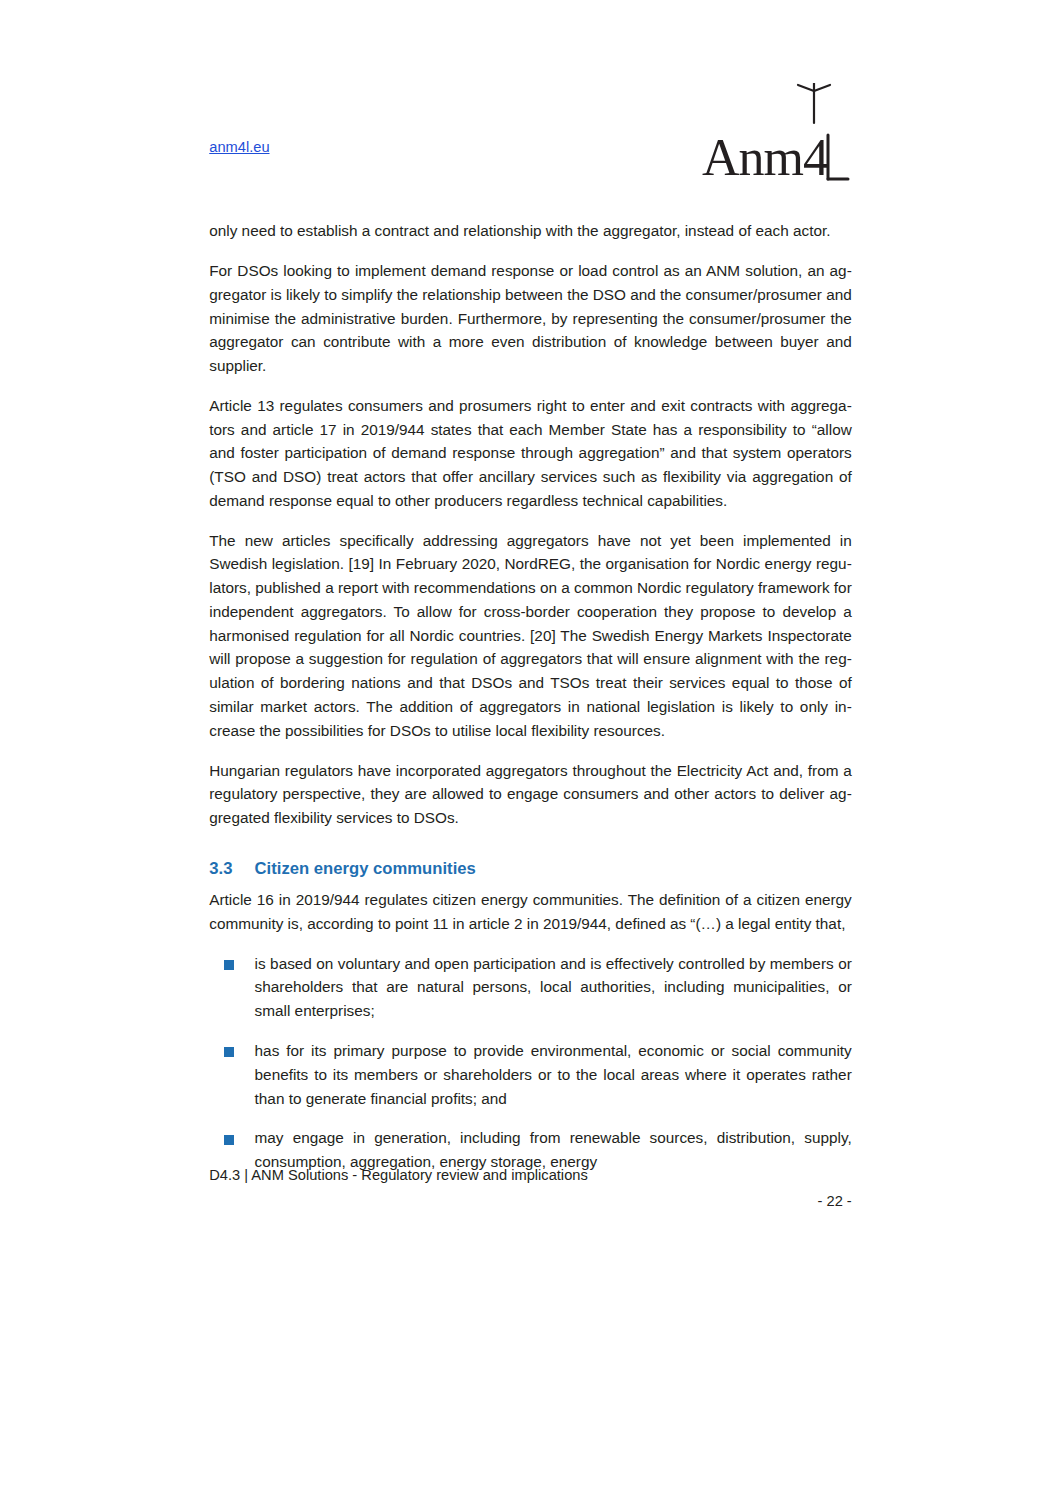anm4l.eu
Anm4
only need to establish a contract and relationship with the aggregator, instead of each actor.
For DSOs looking to implement demand response or load control as an ANM solution, an aggregator is likely to simplify the relationship between the DSO and the consumer/prosumer and minimise the administrative burden. Furthermore, by representing the consumer/prosumer the aggregator can contribute with a more even distribution of knowledge between buyer and supplier.
Article 13 regulates consumers and prosumers right to enter and exit contracts with aggregators and article 17 in 2019/944 states that each Member State has a responsibility to “allow and foster participation of demand response through aggregation” and that system operators (TSO and DSO) treat actors that offer ancillary services such as flexibility via aggregation of demand response equal to other producers regardless technical capabilities.
The new articles specifically addressing aggregators have not yet been implemented in Swedish legislation. [19] In February 2020, NordREG, the organisation for Nordic energy regulators, published a report with recommendations on a common Nordic regulatory framework for independent aggregators. To allow for cross-border cooperation they propose to develop a harmonised regulation for all Nordic countries. [20] The Swedish Energy Markets Inspectorate will propose a suggestion for regulation of aggregators that will ensure alignment with the regulation of bordering nations and that DSOs and TSOs treat their services equal to those of similar market actors. The addition of aggregators in national legislation is likely to only increase the possibilities for DSOs to utilise local flexibility resources.
Hungarian regulators have incorporated aggregators throughout the Electricity Act and, from a regulatory perspective, they are allowed to engage consumers and other actors to deliver aggregated flexibility services to DSOs.
3.3 Citizen energy communities
Article 16 in 2019/944 regulates citizen energy communities. The definition of a citizen energy community is, according to point 11 in article 2 in 2019/944, defined as “(…) a legal entity that,
is based on voluntary and open participation and is effectively controlled by members or shareholders that are natural persons, local authorities, including municipalities, or small enterprises;
has for its primary purpose to provide environmental, economic or social community benefits to its members or shareholders or to the local areas where it operates rather than to generate financial profits; and
may engage in generation, including from renewable sources, distribution, supply, consumption, aggregation, energy storage, energy
D4.3 | ANM Solutions - Regulatory review and implications - 22 -